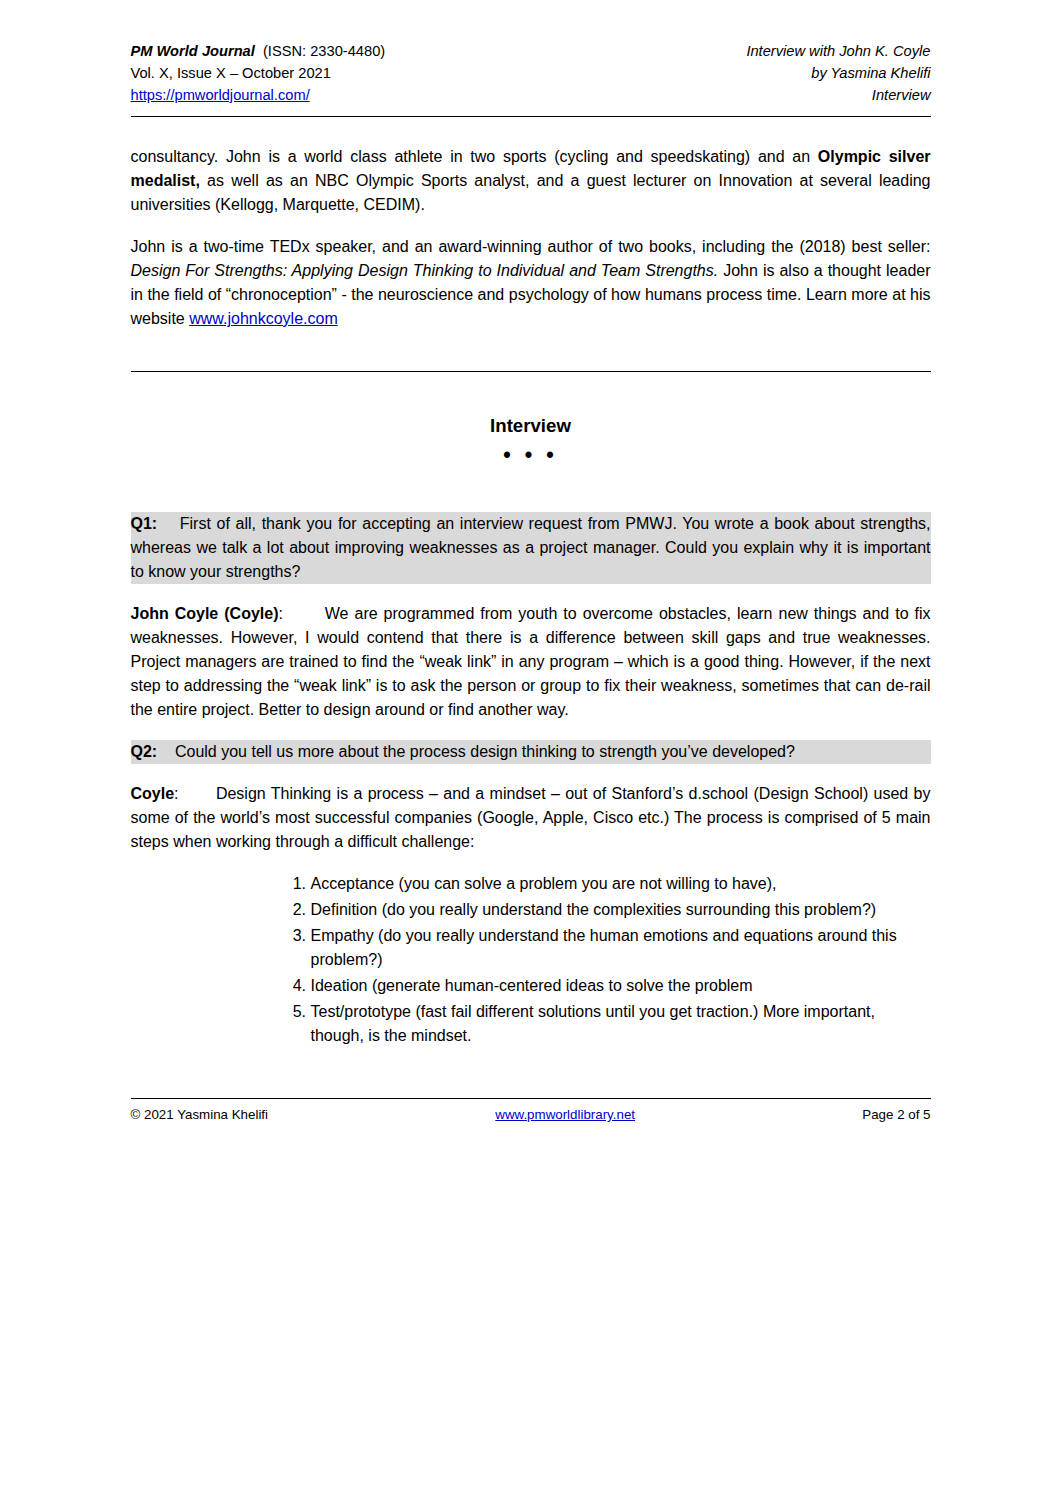PM World Journal (ISSN: 2330-4480)
Interview with John K. Coyle
Vol. X, Issue X – October 2021
by Yasmina Khelifi
https://pmworldjournal.com/
Interview
consultancy. John is a world class athlete in two sports (cycling and speedskating) and an Olympic silver medalist, as well as an NBC Olympic Sports analyst, and a guest lecturer on Innovation at several leading universities (Kellogg, Marquette, CEDIM).
John is a two-time TEDx speaker, and an award-winning author of two books, including the (2018) best seller: Design For Strengths: Applying Design Thinking to Individual and Team Strengths. John is also a thought leader in the field of “chronoception” - the neuroscience and psychology of how humans process time. Learn more at his website www.johnkcoyle.com
Interview
• • •
Q1: First of all, thank you for accepting an interview request from PMWJ. You wrote a book about strengths, whereas we talk a lot about improving weaknesses as a project manager. Could you explain why it is important to know your strengths?
John Coyle (Coyle): We are programmed from youth to overcome obstacles, learn new things and to fix weaknesses. However, I would contend that there is a difference between skill gaps and true weaknesses. Project managers are trained to find the “weak link” in any program – which is a good thing. However, if the next step to addressing the “weak link” is to ask the person or group to fix their weakness, sometimes that can de-rail the entire project. Better to design around or find another way.
Q2: Could you tell us more about the process design thinking to strength you’ve developed?
Coyle: Design Thinking is a process – and a mindset – out of Stanford’s d.school (Design School) used by some of the world’s most successful companies (Google, Apple, Cisco etc.) The process is comprised of 5 main steps when working through a difficult challenge:
Acceptance (you can solve a problem you are not willing to have),
Definition (do you really understand the complexities surrounding this problem?)
Empathy (do you really understand the human emotions and equations around this problem?)
Ideation (generate human-centered ideas to solve the problem
Test/prototype (fast fail different solutions until you get traction.) More important, though, is the mindset.
© 2021 Yasmina Khelifi
www.pmworldlibrary.net
Page 2 of 5